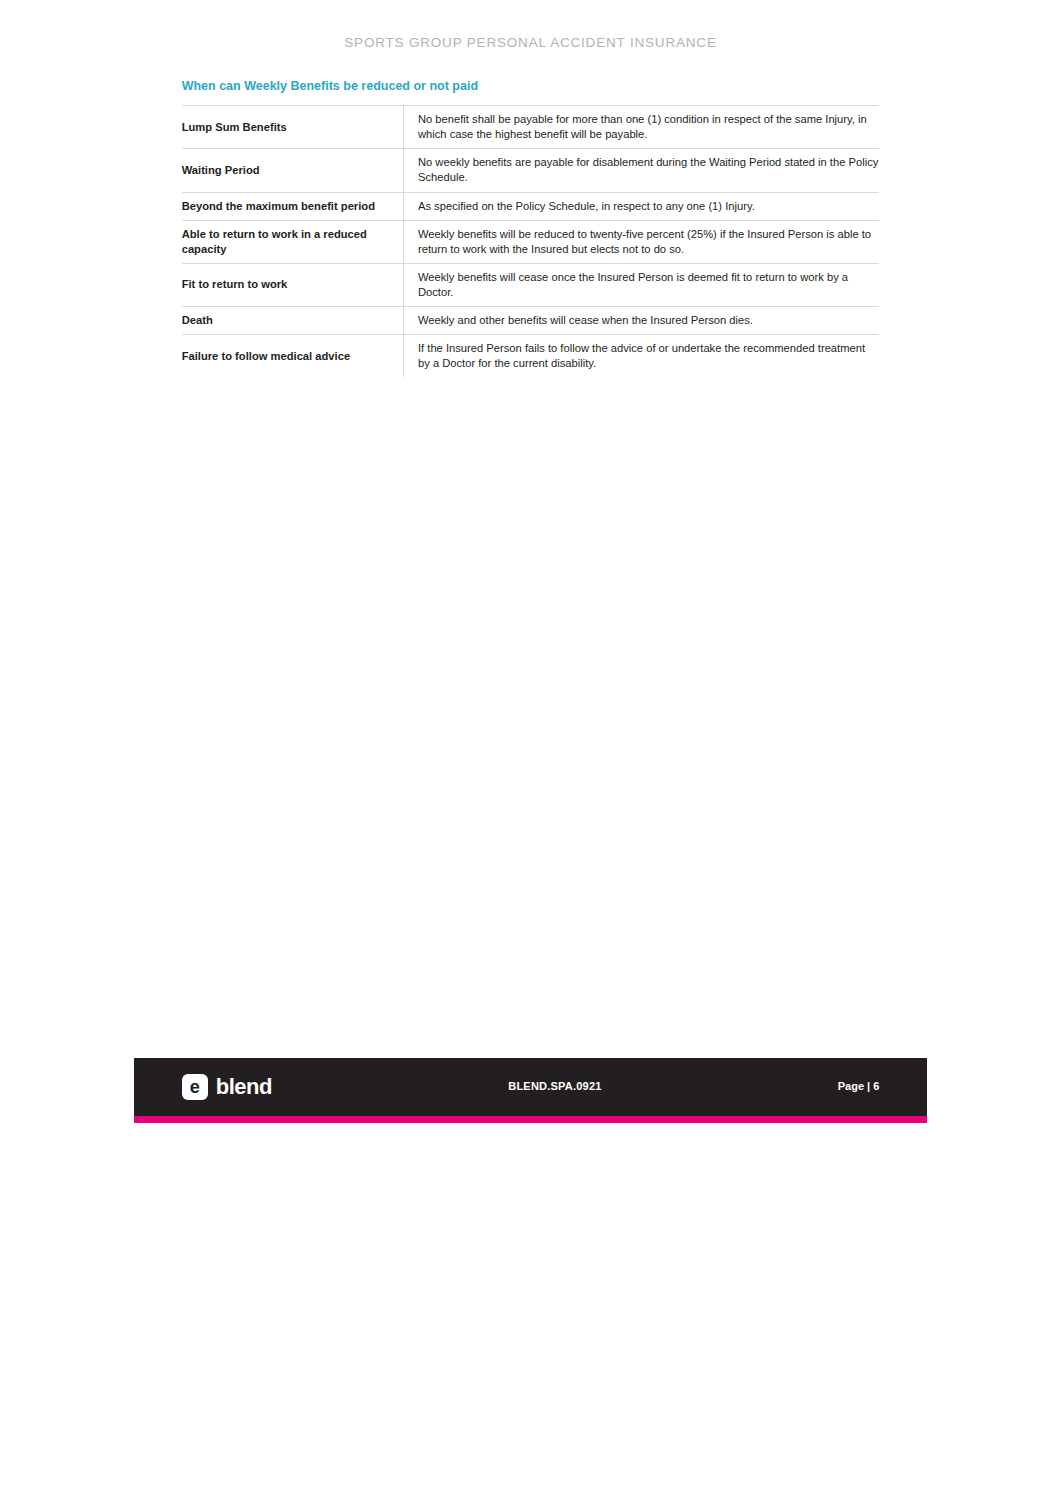SPORTS GROUP PERSONAL ACCIDENT INSURANCE
When can Weekly Benefits be reduced or not paid
| Lump Sum Benefits | No benefit shall be payable for more than one (1) condition in respect of the same Injury, in which case the highest benefit will be payable. |
| Waiting Period | No weekly benefits are payable for disablement during the Waiting Period stated in the Policy Schedule. |
| Beyond the maximum benefit period | As specified on the Policy Schedule, in respect to any one (1) Injury. |
| Able to return to work in a reduced capacity | Weekly benefits will be reduced to twenty-five percent (25%) if the Insured Person is able to return to work with the Insured but elects not to do so. |
| Fit to return to work | Weekly benefits will cease once the Insured Person is deemed fit to return to work by a Doctor. |
| Death | Weekly and other benefits will cease when the Insured Person dies. |
| Failure to follow medical advice | If the Insured Person fails to follow the advice of or undertake the recommended treatment by a Doctor for the current disability. |
e
blend
BLEND.SPA.0921
Page | 6